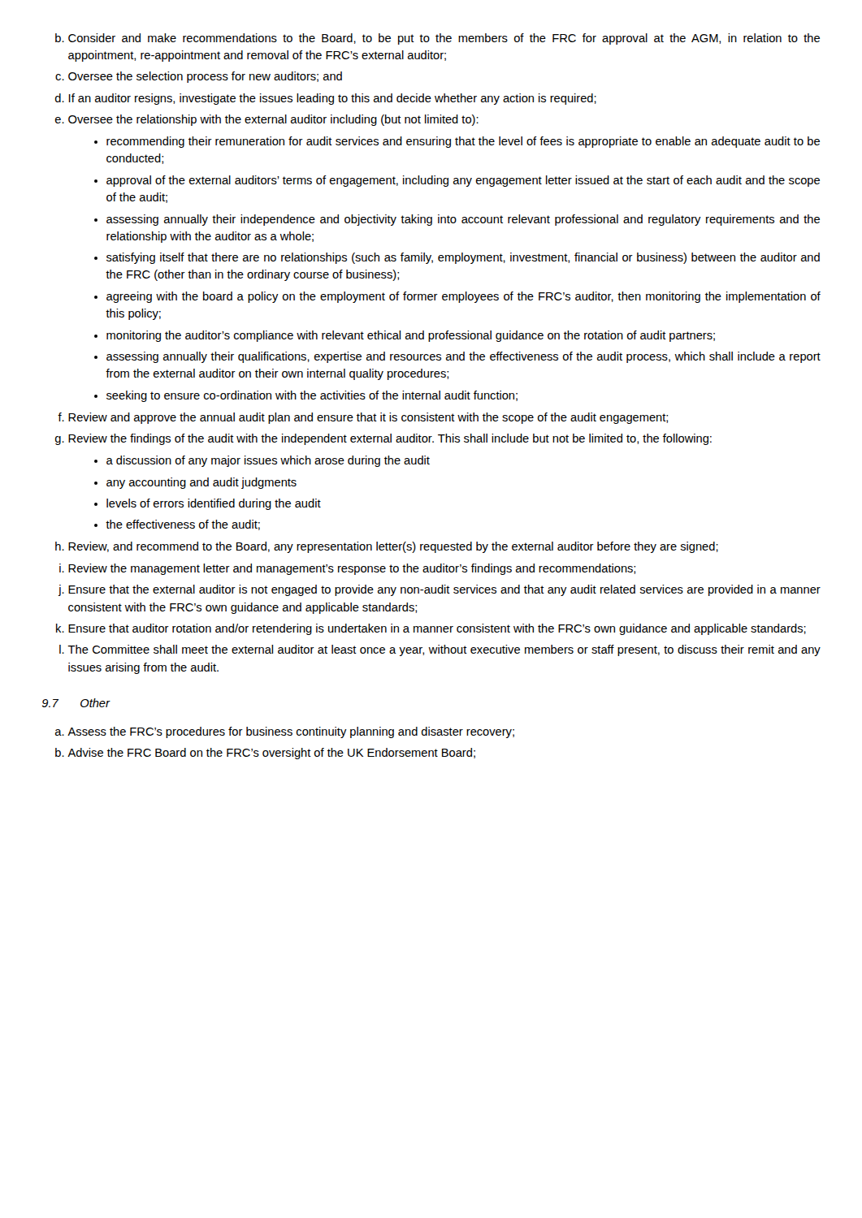Consider and make recommendations to the Board, to be put to the members of the FRC for approval at the AGM, in relation to the appointment, re-appointment and removal of the FRC’s external auditor;
Oversee the selection process for new auditors; and
If an auditor resigns, investigate the issues leading to this and decide whether any action is required;
Oversee the relationship with the external auditor including (but not limited to):
recommending their remuneration for audit services and ensuring that the level of fees is appropriate to enable an adequate audit to be conducted;
approval of the external auditors’ terms of engagement, including any engagement letter issued at the start of each audit and the scope of the audit;
assessing annually their independence and objectivity taking into account relevant professional and regulatory requirements and the relationship with the auditor as a whole;
satisfying itself that there are no relationships (such as family, employment, investment, financial or business) between the auditor and the FRC (other than in the ordinary course of business);
agreeing with the board a policy on the employment of former employees of the FRC’s auditor, then monitoring the implementation of this policy;
monitoring the auditor’s compliance with relevant ethical and professional guidance on the rotation of audit partners;
assessing annually their qualifications, expertise and resources and the effectiveness of the audit process, which shall include a report from the external auditor on their own internal quality procedures;
seeking to ensure co-ordination with the activities of the internal audit function;
Review and approve the annual audit plan and ensure that it is consistent with the scope of the audit engagement;
Review the findings of the audit with the independent external auditor. This shall include but not be limited to, the following:
a discussion of any major issues which arose during the audit
any accounting and audit judgments
levels of errors identified during the audit
the effectiveness of the audit;
Review, and recommend to the Board, any representation letter(s) requested by the external auditor before they are signed;
Review the management letter and management’s response to the auditor’s findings and recommendations;
Ensure that the external auditor is not engaged to provide any non-audit services and that any audit related services are provided in a manner consistent with the FRC’s own guidance and applicable standards;
Ensure that auditor rotation and/or retendering is undertaken in a manner consistent with the FRC’s own guidance and applicable standards;
The Committee shall meet the external auditor at least once a year, without executive members or staff present, to discuss their remit and any issues arising from the audit.
9.7 Other
Assess the FRC’s procedures for business continuity planning and disaster recovery;
Advise the FRC Board on the FRC’s oversight of the UK Endorsement Board;